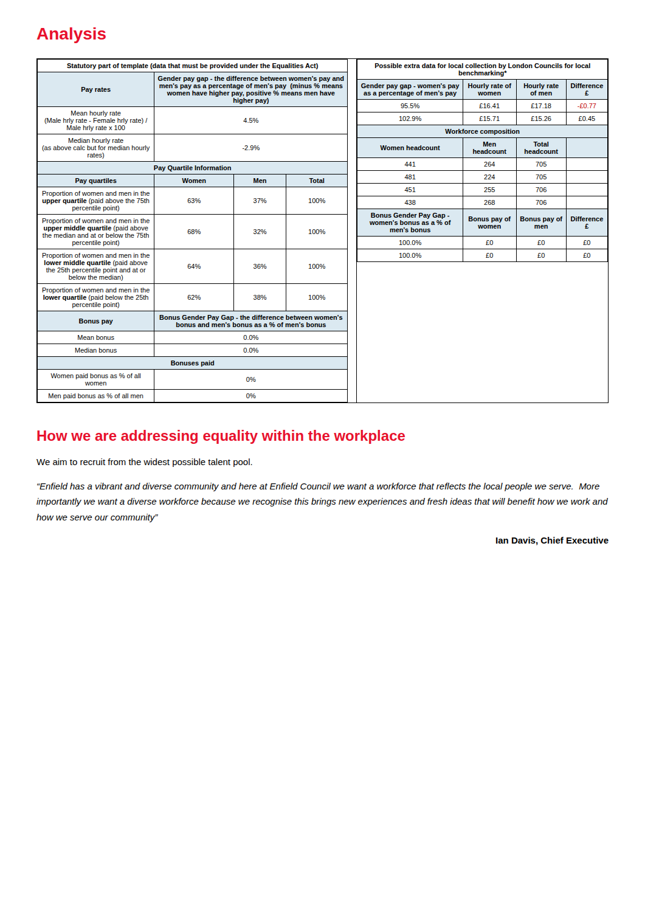Analysis
| / Statutory part of template (data that must be provided under the Equalities Act) / / Pay rates / Gender pay gap - the difference between women's pay and men's pay as a percentage of men's pay (minus % means women have higher pay, positive % means men have higher pay) / / Mean hourly rate (Male hrly rate - Female hrly rate) / Male hrly rate x 100 / 4.5% / / Median hourly rate (as above calc but for median hourly rates) / -2.9% / / Pay Quartile Information / / Pay quartiles / Women / Men / Total / / Proportion of women and men in the upper quartile (paid above the 75th percentile point) / 63% / 37% / 100% / / Proportion of women and men in the upper middle quartile (paid above the median and at or below the 75th percentile point) / 68% / 32% / 100% / / Proportion of women and men in the lower middle quartile (paid above the 25th percentile point and at or below the median) / 64% / 36% / 100% / / Proportion of women and men in the lower quartile (paid below the 25th percentile point) / 62% / 38% / 100% / / Bonus pay / Bonus Gender Pay Gap - the difference between women's bonus and men's bonus as a % of men's bonus / / Mean bonus / 0.0% / / Median bonus / 0.0% / / Bonuses paid / / Women paid bonus as % of all women / 0% / / Men paid bonus as % of all men / 0% / | / Possible extra data for local collection by London Councils for local benchmarking* / / Gender pay gap - women's pay as a percentage of men’s pay / Hourly rate of women / Hourly rate of men / Difference £ / / 95.5% / £16.41 / £17.18 / -£0.77 / / 102.9% / £15.71 / £15.26 / £0.45 / / Workforce composition / / Women headcount / Men headcount / Total headcount / / / 441 / 264 / 705 / / / 481 / 224 / 705 / / / 451 / 255 / 706 / / / 438 / 268 / 706 / / / Bonus Gender Pay Gap - women's bonus as a % of men's bonus / Bonus pay of women / Bonus pay of men / Difference £ / / 100.0% / £0 / £0 / £0 / / 100.0% / £0 / £0 / £0 / |
How we are addressing equality within the workplace
We aim to recruit from the widest possible talent pool.
“Enfield has a vibrant and diverse community and here at Enfield Council we want a workforce that reflects the local people we serve. More importantly we want a diverse workforce because we recognise this brings new experiences and fresh ideas that will benefit how we work and how we serve our community”
Ian Davis, Chief Executive